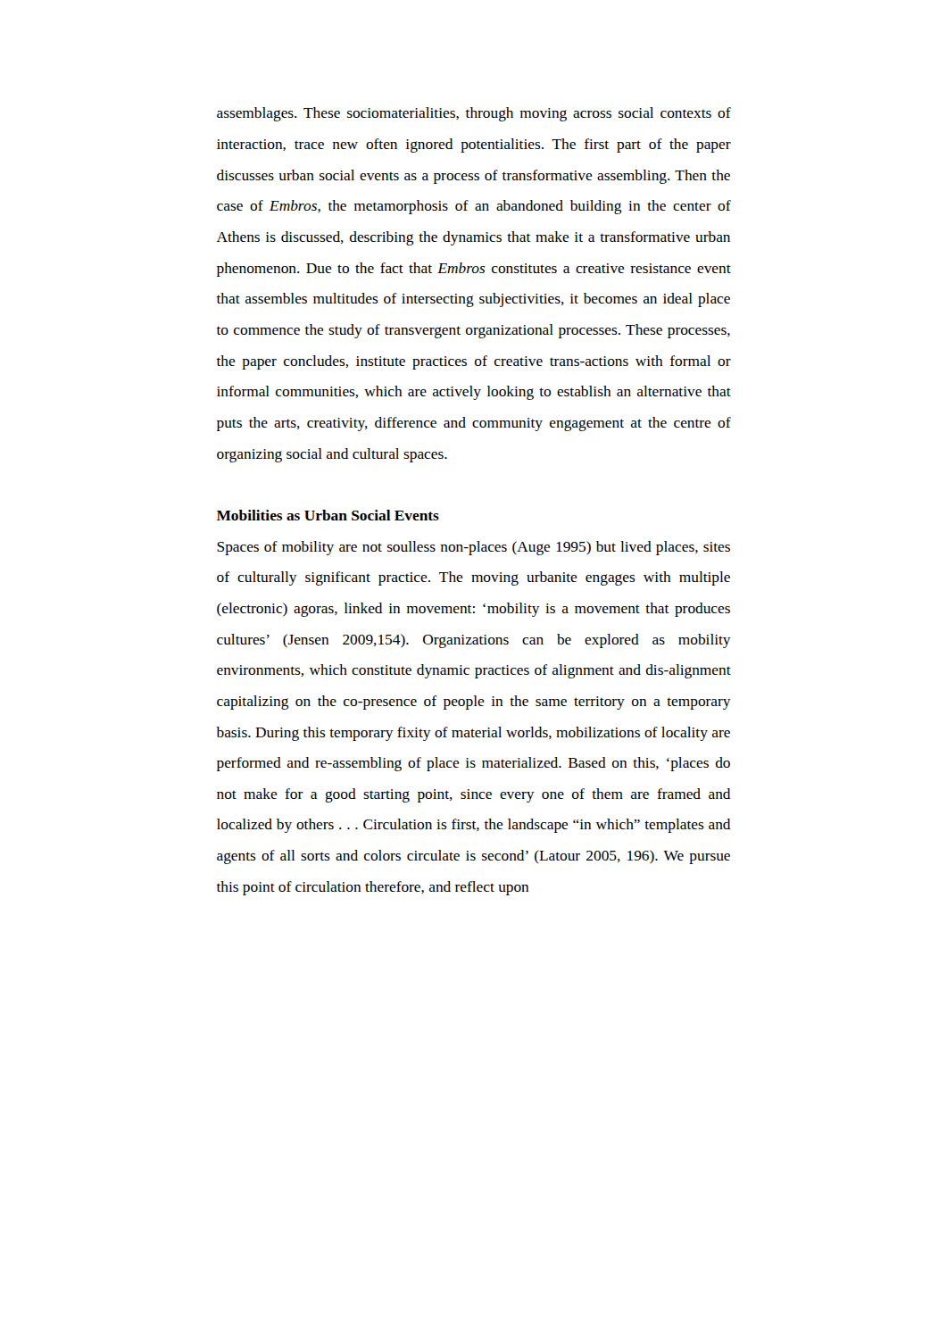assemblages. These sociomaterialities, through moving across social contexts of interaction, trace new often ignored potentialities. The first part of the paper discusses urban social events as a process of transformative assembling. Then the case of Embros, the metamorphosis of an abandoned building in the center of Athens is discussed, describing the dynamics that make it a transformative urban phenomenon. Due to the fact that Embros constitutes a creative resistance event that assembles multitudes of intersecting subjectivities, it becomes an ideal place to commence the study of transvergent organizational processes. These processes, the paper concludes, institute practices of creative trans-actions with formal or informal communities, which are actively looking to establish an alternative that puts the arts, creativity, difference and community engagement at the centre of organizing social and cultural spaces.
Mobilities as Urban Social Events
Spaces of mobility are not soulless non-places (Auge 1995) but lived places, sites of culturally significant practice. The moving urbanite engages with multiple (electronic) agoras, linked in movement: ‘mobility is a movement that produces cultures’ (Jensen 2009,154). Organizations can be explored as mobility environments, which constitute dynamic practices of alignment and dis-alignment capitalizing on the co-presence of people in the same territory on a temporary basis. During this temporary fixity of material worlds, mobilizations of locality are performed and re-assembling of place is materialized. Based on this, ‘places do not make for a good starting point, since every one of them are framed and localized by others . . . Circulation is first, the landscape “in which” templates and agents of all sorts and colors circulate is second’ (Latour 2005, 196). We pursue this point of circulation therefore, and reflect upon